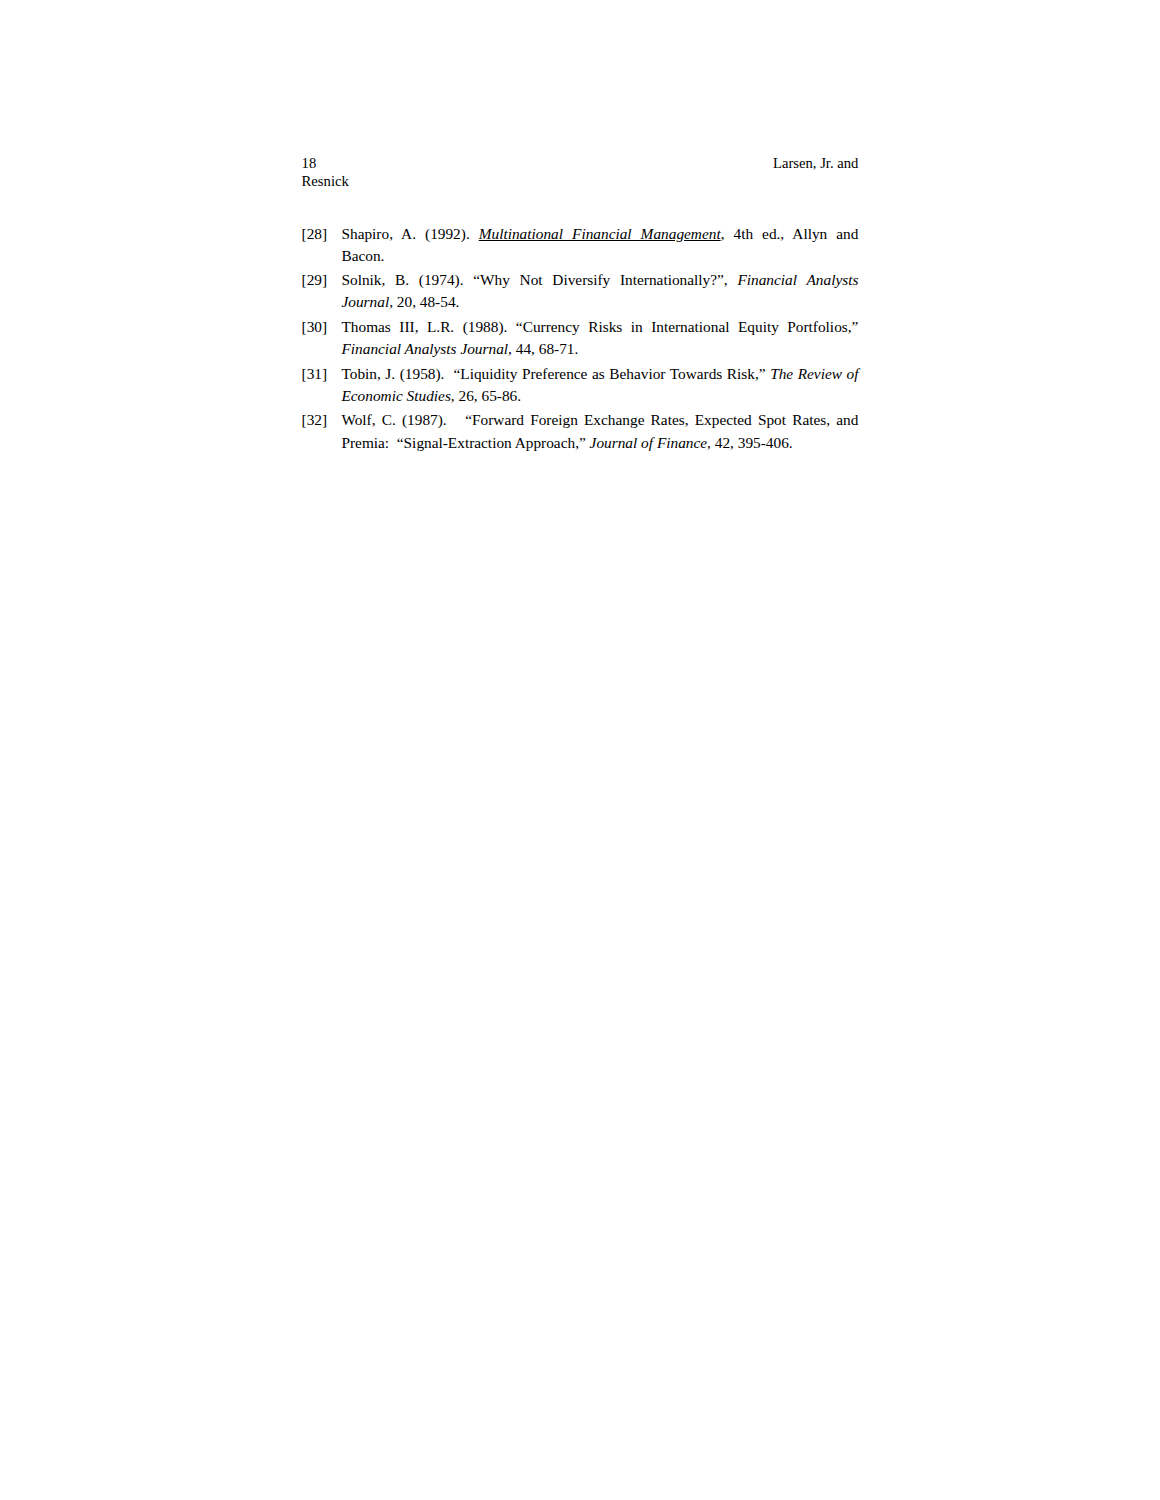18 Larsen, Jr. and Resnick
[28] Shapiro, A. (1992). Multinational Financial Management, 4th ed., Allyn and Bacon.
[29] Solnik, B. (1974). “Why Not Diversify Internationally?”, Financial Analysts Journal, 20, 48-54.
[30] Thomas III, L.R. (1988). “Currency Risks in International Equity Portfolios,” Financial Analysts Journal, 44, 68-71.
[31] Tobin, J. (1958). “Liquidity Preference as Behavior Towards Risk,” The Review of Economic Studies, 26, 65-86.
[32] Wolf, C. (1987). “Forward Foreign Exchange Rates, Expected Spot Rates, and Premia: “Signal-Extraction Approach,” Journal of Finance, 42, 395-406.